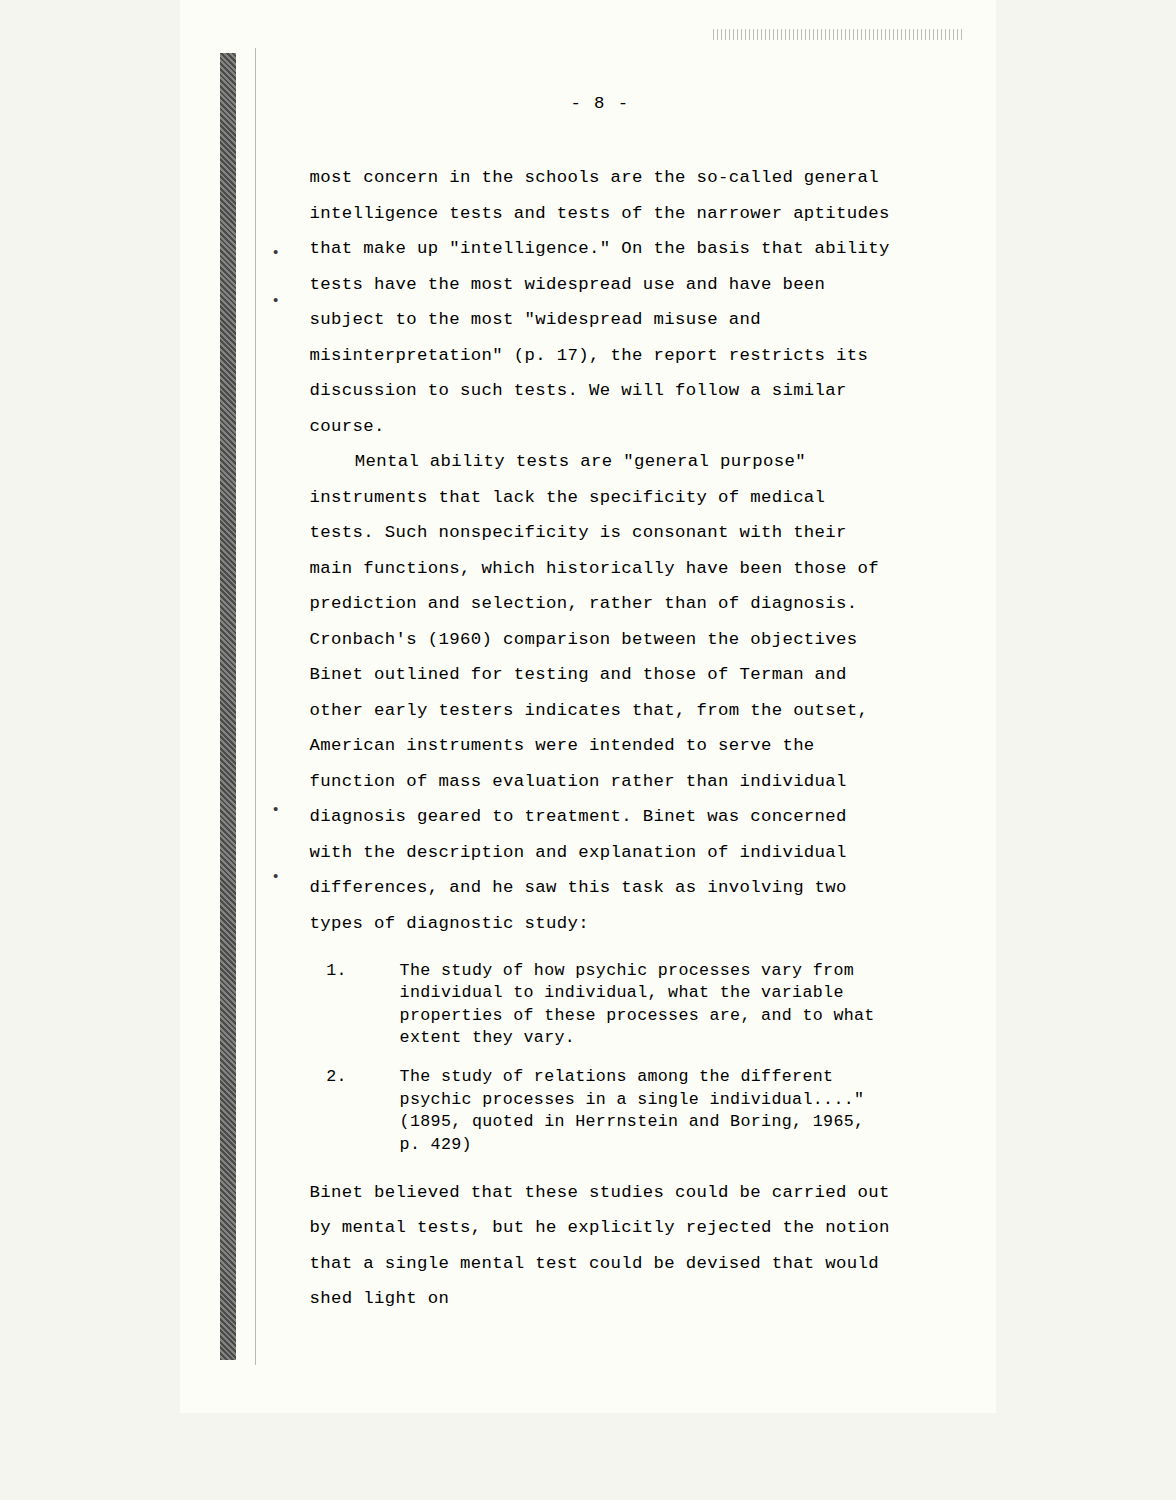• • • •
- 8 -
most concern in the schools are the so-called general intelligence tests and tests of the narrower aptitudes that make up "intelligence." On the basis that ability tests have the most widespread use and have been subject to the most "widespread misuse and misinterpretation" (p. 17), the report restricts its discussion to such tests. We will follow a similar course.
Mental ability tests are "general purpose" instruments that lack the specificity of medical tests. Such nonspecificity is consonant with their main functions, which historically have been those of prediction and selection, rather than of diagnosis. Cronbach's (1960) comparison between the objectives Binet outlined for testing and those of Terman and other early testers indicates that, from the outset, American instruments were intended to serve the function of mass evaluation rather than individual diagnosis geared to treatment. Binet was concerned with the description and explanation of individual differences, and he saw this task as involving two types of diagnostic study:
1. The study of how psychic processes vary from individual to individual, what the variable properties of these processes are, and to what extent they vary.
2. The study of relations among the different psychic processes in a single individual...." (1895, quoted in Herrnstein and Boring, 1965, p. 429)
Binet believed that these studies could be carried out by mental tests, but he explicitly rejected the notion that a single mental test could be devised that would shed light on